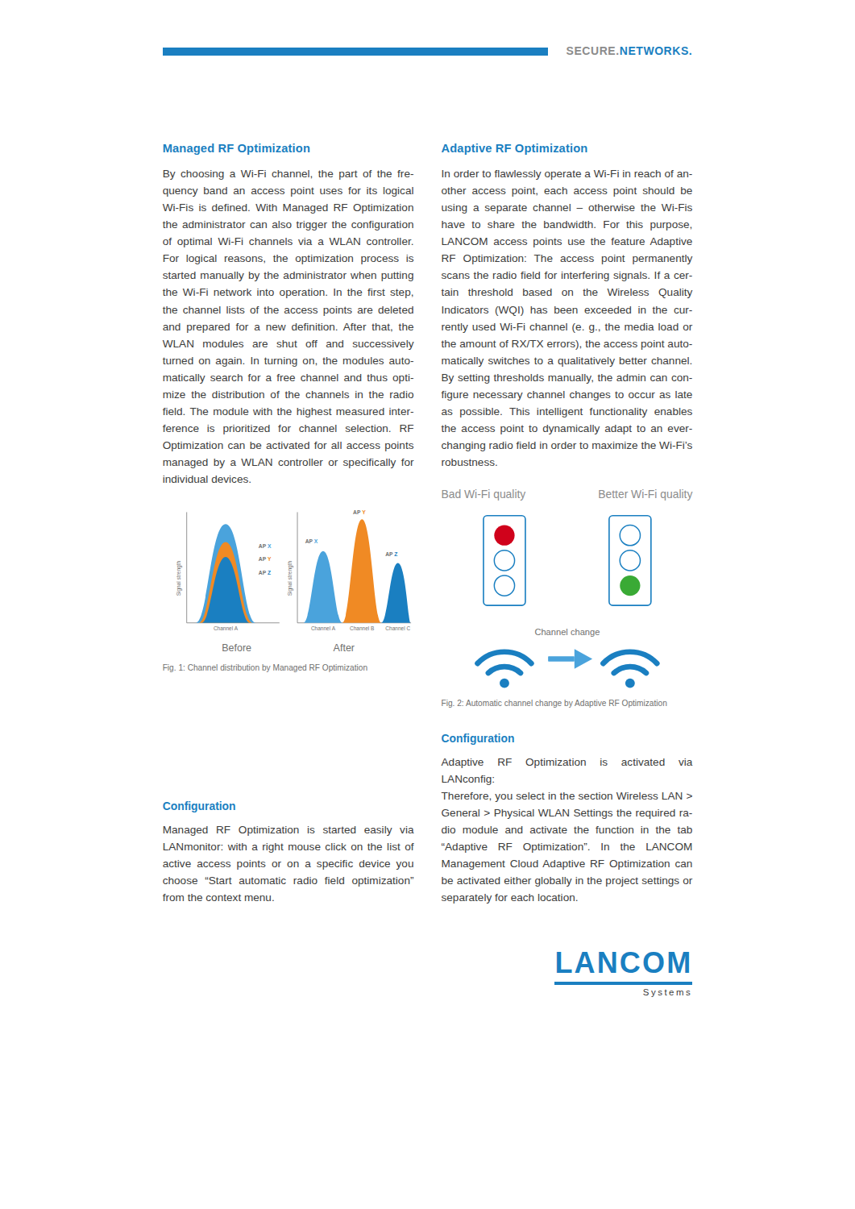SECURE. NETWORKS.
Managed RF Optimization
By choosing a Wi-Fi channel, the part of the frequency band an access point uses for its logical Wi-Fis is defined. With Managed RF Optimization the administrator can also trigger the configuration of optimal Wi-Fi channels via a WLAN controller. For logical reasons, the optimization process is started manually by the administrator when putting the Wi-Fi network into operation. In the first step, the channel lists of the access points are deleted and prepared for a new definition. After that, the WLAN modules are shut off and successively turned on again. In turning on, the modules automatically search for a free channel and thus optimize the distribution of the channels in the radio field. The module with the highest measured interference is prioritized for channel selection. RF Optimization can be activated for all access points managed by a WLAN controller or specifically for individual devices.
Signal strength AP X AP Y AP Z Channel A Signal strength AP X AP Y AP Z Channel A Channel B Channel C
Before After
Fig. 1: Channel distribution by Managed RF Optimization
Configuration
Managed RF Optimization is started easily via LANmonitor: with a right mouse click on the list of active access points or on a specific device you choose “Start automatic radio field optimization” from the context menu.
Adaptive RF Optimization
In order to flawlessly operate a Wi-Fi in reach of another access point, each access point should be using a separate channel – otherwise the Wi-Fis have to share the bandwidth. For this purpose, LANCOM access points use the feature Adaptive RF Optimization: The access point permanently scans the radio field for interfering signals. If a certain threshold based on the Wireless Quality Indicators (WQI) has been exceeded in the currently used Wi-Fi channel (e. g., the media load or the amount of RX/TX errors), the access point automatically switches to a qualitatively better channel. By setting thresholds manually, the admin can configure necessary channel changes to occur as late as possible. This intelligent functionality enables the access point to dynamically adapt to an ever-changing radio field in order to maximize the Wi-Fi’s robustness.
Bad Wi-Fi quality Better Wi-Fi quality
Channel change
Fig. 2: Automatic channel change by Adaptive RF Optimization
Configuration
Adaptive RF Optimization is activated via LANconfig:
Therefore, you select in the section Wireless LAN > General > Physical WLAN Settings the required radio module and activate the function in the tab “Adaptive RF Optimization”. In the LANCOM Management Cloud Adaptive RF Optimization can be activated either globally in the project settings or separately for each location.
LANCOM
Systems